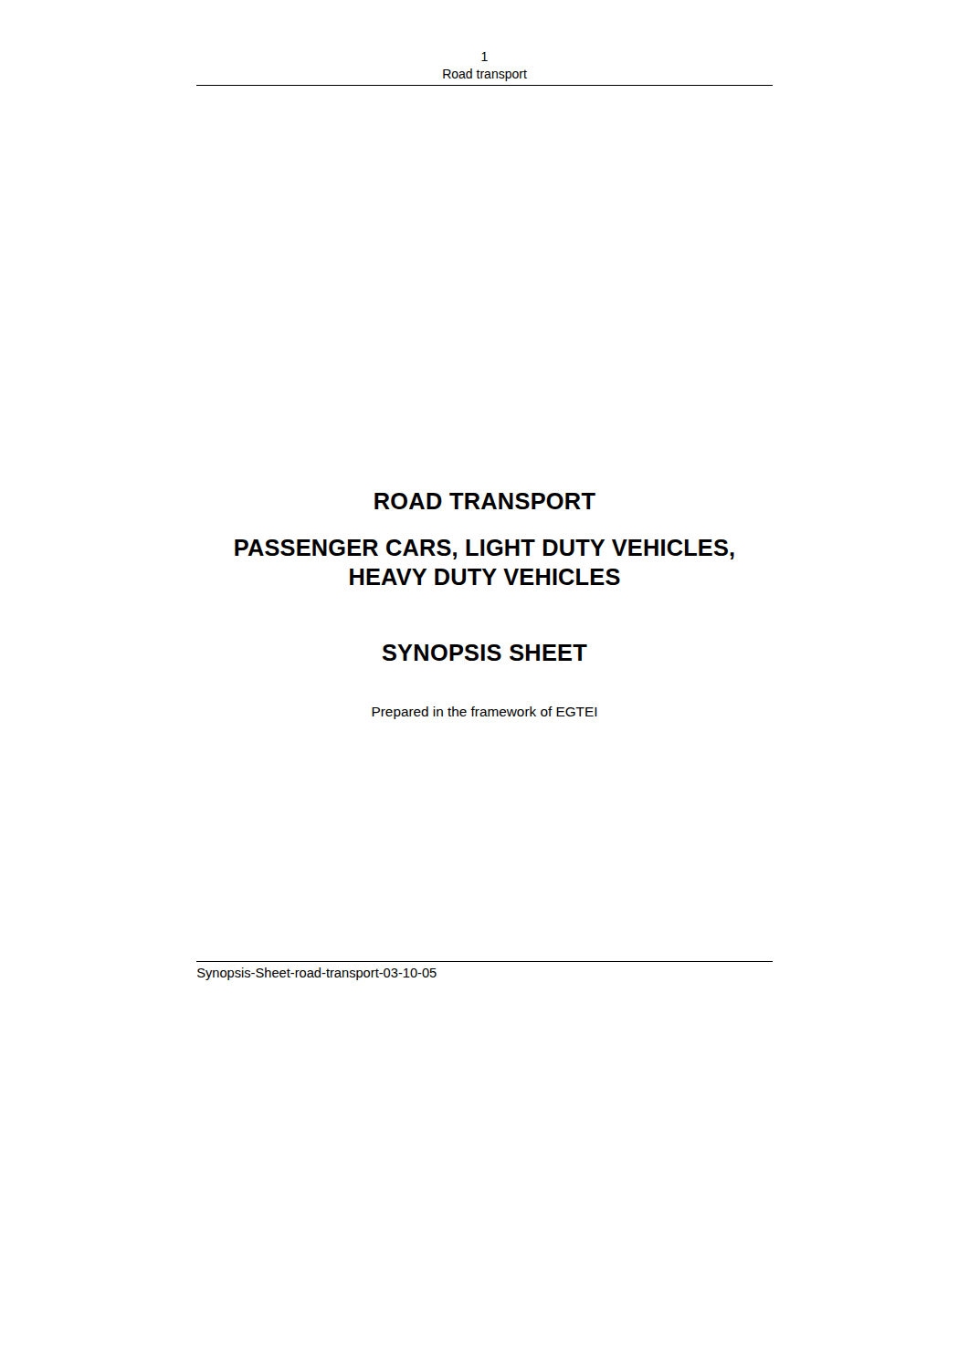1 Road transport
ROAD TRANSPORT
PASSENGER CARS, LIGHT DUTY VEHICLES,
HEAVY DUTY VEHICLES
SYNOPSIS SHEET
Prepared in the framework of EGTEI
Synopsis-Sheet-road-transport-03-10-05